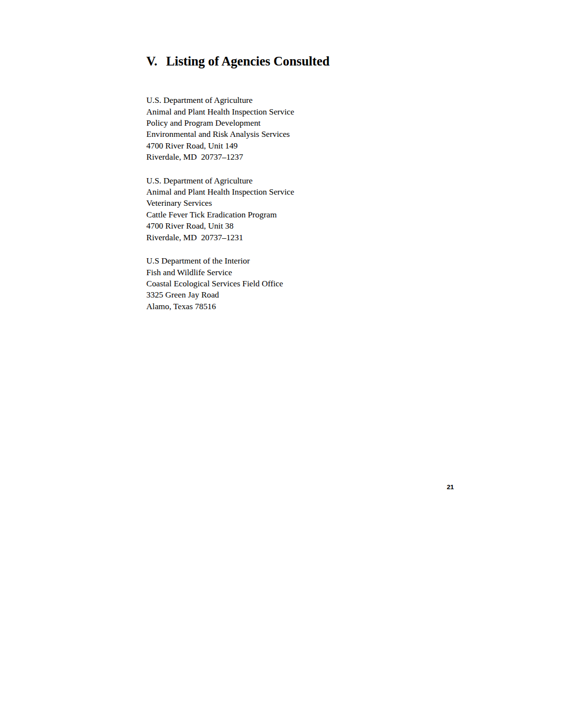V. Listing of Agencies Consulted
U.S. Department of Agriculture
Animal and Plant Health Inspection Service
Policy and Program Development
Environmental and Risk Analysis Services
4700 River Road, Unit 149
Riverdale, MD 20737–1237
U.S. Department of Agriculture
Animal and Plant Health Inspection Service
Veterinary Services
Cattle Fever Tick Eradication Program
4700 River Road, Unit 38
Riverdale, MD 20737–1231
U.S Department of the Interior
Fish and Wildlife Service
Coastal Ecological Services Field Office
3325 Green Jay Road
Alamo, Texas 78516
21